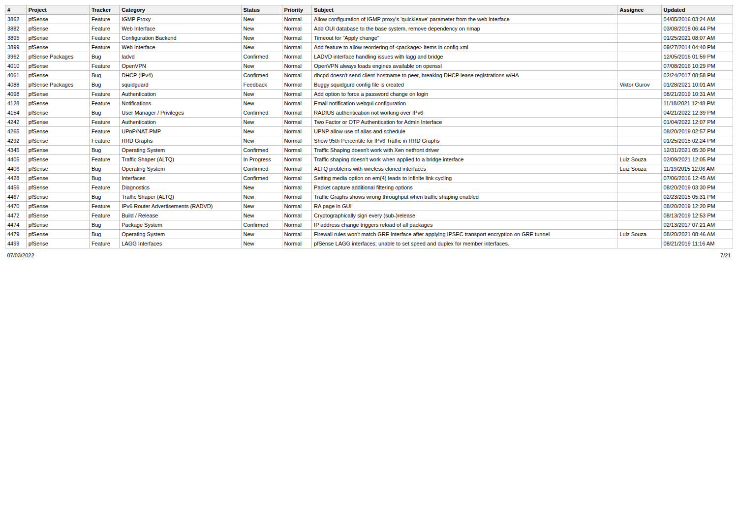| # | Project | Tracker | Category | Status | Priority | Subject | Assignee | Updated |
| --- | --- | --- | --- | --- | --- | --- | --- | --- |
| 3862 | pfSense | Feature | IGMP Proxy | New | Normal | Allow configuration of IGMP proxy's 'quickleave' parameter from the web interface | | 04/05/2016 03:24 AM |
| 3882 | pfSense | Feature | Web Interface | New | Normal | Add OUI database to the base system, remove dependency on nmap | | 03/08/2018 06:44 PM |
| 3895 | pfSense | Feature | Configuration Backend | New | Normal | Timeout for "Apply change" | | 01/25/2021 08:07 AM |
| 3899 | pfSense | Feature | Web Interface | New | Normal | Add feature to allow reordering of <package> items in config.xml | | 09/27/2014 04:40 PM |
| 3962 | pfSense Packages | Bug | ladvd | Confirmed | Normal | LADVD interface handling issues with lagg and bridge | | 12/05/2016 01:59 PM |
| 4010 | pfSense | Feature | OpenVPN | New | Normal | OpenVPN always loads engines available on openssl | | 07/08/2016 10:29 PM |
| 4061 | pfSense | Bug | DHCP (IPv4) | Confirmed | Normal | dhcpd doesn't send client-hostname to peer, breaking DHCP lease registrations w/HA | | 02/24/2017 08:58 PM |
| 4088 | pfSense Packages | Bug | squidguard | Feedback | Normal | Buggy squidgurd config file is created | Viktor Gurov | 01/28/2021 10:01 AM |
| 4098 | pfSense | Feature | Authentication | New | Normal | Add option to force a password change on login | | 08/21/2019 10:31 AM |
| 4128 | pfSense | Feature | Notifications | New | Normal | Email notification webgui configuration | | 11/18/2021 12:48 PM |
| 4154 | pfSense | Bug | User Manager / Privileges | Confirmed | Normal | RADIUS authentication not working over IPv6 | | 04/21/2022 12:39 PM |
| 4242 | pfSense | Feature | Authentication | New | Normal | Two Factor or OTP Authentication for Admin Interface | | 01/04/2022 12:07 PM |
| 4265 | pfSense | Feature | UPnP/NAT-PMP | New | Normal | UPNP allow use of alias and schedule | | 08/20/2019 02:57 PM |
| 4292 | pfSense | Feature | RRD Graphs | New | Normal | Show 95th Percentile for IPv6 Traffic in RRD Graphs | | 01/25/2015 02:24 PM |
| 4345 | pfSense | Bug | Operating System | Confirmed | Normal | Traffic Shaping doesn't work with Xen netfront driver | | 12/31/2021 05:30 PM |
| 4405 | pfSense | Feature | Traffic Shaper (ALTQ) | In Progress | Normal | Traffic shaping doesn't work when applied to a bridge interface | Luiz Souza | 02/09/2021 12:05 PM |
| 4406 | pfSense | Bug | Operating System | Confirmed | Normal | ALTQ problems with wireless cloned interfaces | Luiz Souza | 11/19/2015 12:06 AM |
| 4428 | pfSense | Bug | Interfaces | Confirmed | Normal | Setting media option on em(4) leads to infinite link cycling | | 07/06/2016 12:45 AM |
| 4456 | pfSense | Feature | Diagnostics | New | Normal | Packet capture additional filtering options | | 08/20/2019 03:30 PM |
| 4467 | pfSense | Bug | Traffic Shaper (ALTQ) | New | Normal | Traffic Graphs shows wrong throughput when traffic shaping enabled | | 02/23/2015 05:31 PM |
| 4470 | pfSense | Feature | IPv6 Router Advertisements (RADVD) | New | Normal | RA page in GUI | | 08/20/2019 12:20 PM |
| 4472 | pfSense | Feature | Build / Release | New | Normal | Cryptographically sign every (sub-)release | | 08/13/2019 12:53 PM |
| 4474 | pfSense | Bug | Package System | Confirmed | Normal | IP address change triggers reload of all packages | | 02/13/2017 07:21 AM |
| 4479 | pfSense | Bug | Operating System | New | Normal | Firewall rules won't match GRE interface after applying IPSEC transport encryption on GRE tunnel | Luiz Souza | 08/20/2021 08:46 AM |
| 4499 | pfSense | Feature | LAGG Interfaces | New | Normal | pfSense LAGG interfaces; unable to set speed and duplex for member interfaces. | | 08/21/2019 11:16 AM |
| 07/03/2022 | 7/21 |